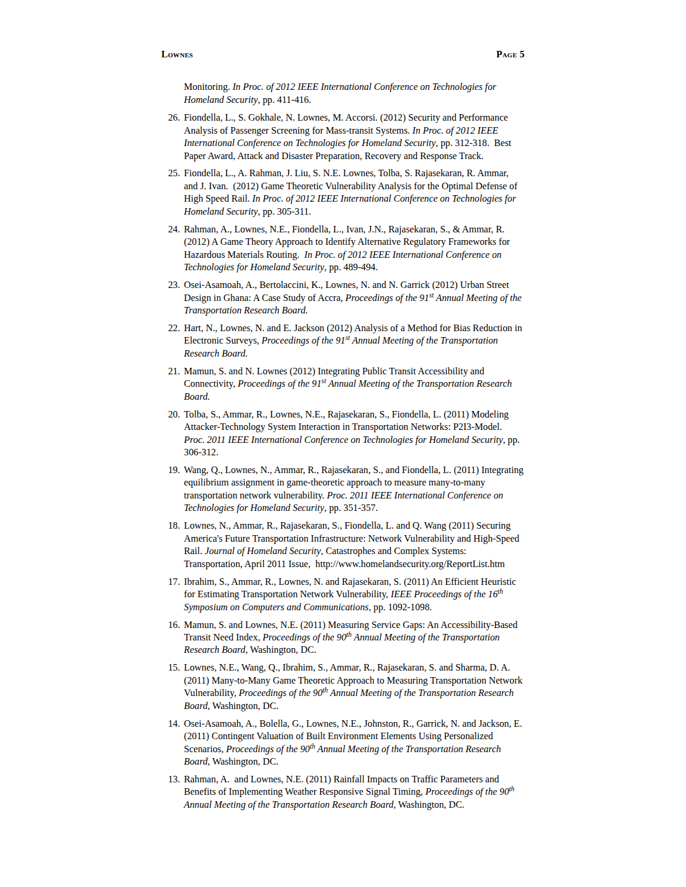Lownes Page 5
Monitoring. In Proc. of 2012 IEEE International Conference on Technologies for Homeland Security, pp. 411-416.
26. Fiondella, L., S. Gokhale, N. Lownes, M. Accorsi. (2012) Security and Performance Analysis of Passenger Screening for Mass-transit Systems. In Proc. of 2012 IEEE International Conference on Technologies for Homeland Security, pp. 312-318. Best Paper Award, Attack and Disaster Preparation, Recovery and Response Track.
25. Fiondella, L., A. Rahman, J. Liu, S. N.E. Lownes, Tolba, S. Rajasekaran, R. Ammar, and J. Ivan. (2012) Game Theoretic Vulnerability Analysis for the Optimal Defense of High Speed Rail. In Proc. of 2012 IEEE International Conference on Technologies for Homeland Security, pp. 305-311.
24. Rahman, A., Lownes, N.E., Fiondella, L., Ivan, J.N., Rajasekaran, S., & Ammar, R. (2012) A Game Theory Approach to Identify Alternative Regulatory Frameworks for Hazardous Materials Routing. In Proc. of 2012 IEEE International Conference on Technologies for Homeland Security, pp. 489-494.
23. Osei-Asamoah, A., Bertolaccini, K., Lownes, N. and N. Garrick (2012) Urban Street Design in Ghana: A Case Study of Accra, Proceedings of the 91st Annual Meeting of the Transportation Research Board.
22. Hart, N., Lownes, N. and E. Jackson (2012) Analysis of a Method for Bias Reduction in Electronic Surveys, Proceedings of the 91st Annual Meeting of the Transportation Research Board.
21. Mamun, S. and N. Lownes (2012) Integrating Public Transit Accessibility and Connectivity, Proceedings of the 91st Annual Meeting of the Transportation Research Board.
20. Tolba, S., Ammar, R., Lownes, N.E., Rajasekaran, S., Fiondella, L. (2011) Modeling Attacker-Technology System Interaction in Transportation Networks: P2I3-Model. Proc. 2011 IEEE International Conference on Technologies for Homeland Security, pp. 306-312.
19. Wang, Q., Lownes, N., Ammar, R., Rajasekaran, S., and Fiondella, L. (2011) Integrating equilibrium assignment in game-theoretic approach to measure many-to-many transportation network vulnerability. Proc. 2011 IEEE International Conference on Technologies for Homeland Security, pp. 351-357.
18. Lownes, N., Ammar, R., Rajasekaran, S., Fiondella, L. and Q. Wang (2011) Securing America's Future Transportation Infrastructure: Network Vulnerability and High-Speed Rail. Journal of Homeland Security, Catastrophes and Complex Systems: Transportation, April 2011 Issue, http://www.homelandsecurity.org/ReportList.htm
17. Ibrahim, S., Ammar, R., Lownes, N. and Rajasekaran, S. (2011) An Efficient Heuristic for Estimating Transportation Network Vulnerability, IEEE Proceedings of the 16th Symposium on Computers and Communications, pp. 1092-1098.
16. Mamun, S. and Lownes, N.E. (2011) Measuring Service Gaps: An Accessibility-Based Transit Need Index, Proceedings of the 90th Annual Meeting of the Transportation Research Board, Washington, DC.
15. Lownes, N.E., Wang, Q., Ibrahim, S., Ammar, R., Rajasekaran, S. and Sharma, D. A. (2011) Many-to-Many Game Theoretic Approach to Measuring Transportation Network Vulnerability, Proceedings of the 90th Annual Meeting of the Transportation Research Board, Washington, DC.
14. Osei-Asamoah, A., Bolella, G., Lownes, N.E., Johnston, R., Garrick, N. and Jackson, E. (2011) Contingent Valuation of Built Environment Elements Using Personalized Scenarios, Proceedings of the 90th Annual Meeting of the Transportation Research Board, Washington, DC.
13. Rahman, A. and Lownes, N.E. (2011) Rainfall Impacts on Traffic Parameters and Benefits of Implementing Weather Responsive Signal Timing, Proceedings of the 90th Annual Meeting of the Transportation Research Board, Washington, DC.